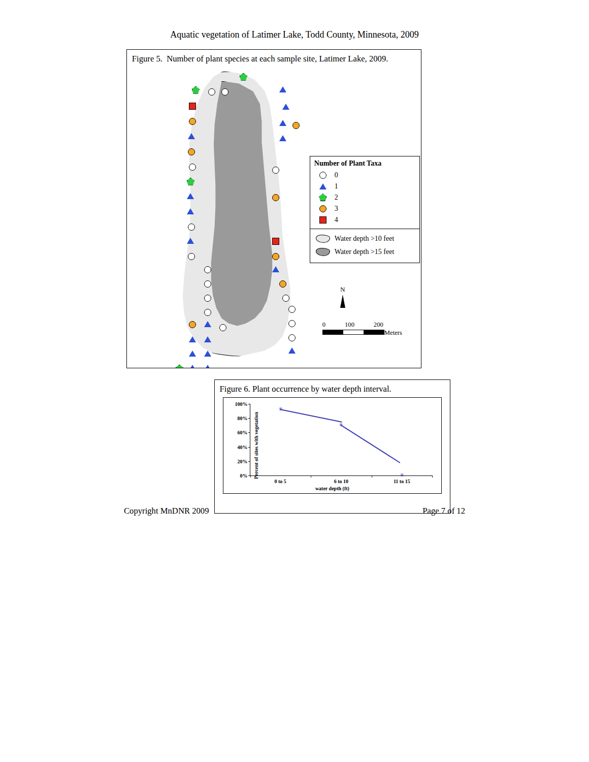Aquatic vegetation of Latimer Lake, Todd County, Minnesota, 2009
Figure 5. Number of plant species at each sample site, Latimer Lake, 2009.
Number of Plant Taxa
0
1
2
3
4
Water depth >10 feet
Water depth >15 feet
N
0100200
Meters
Figure 6. Plant occurrence by water depth interval.
Percent of sites with vegetation
100%
80%
60%
40%
20%
0%
0 to 5
6 to 10
11 to 15
water depth (ft)
Copyright MnDNR 2009
Page 7 of 12